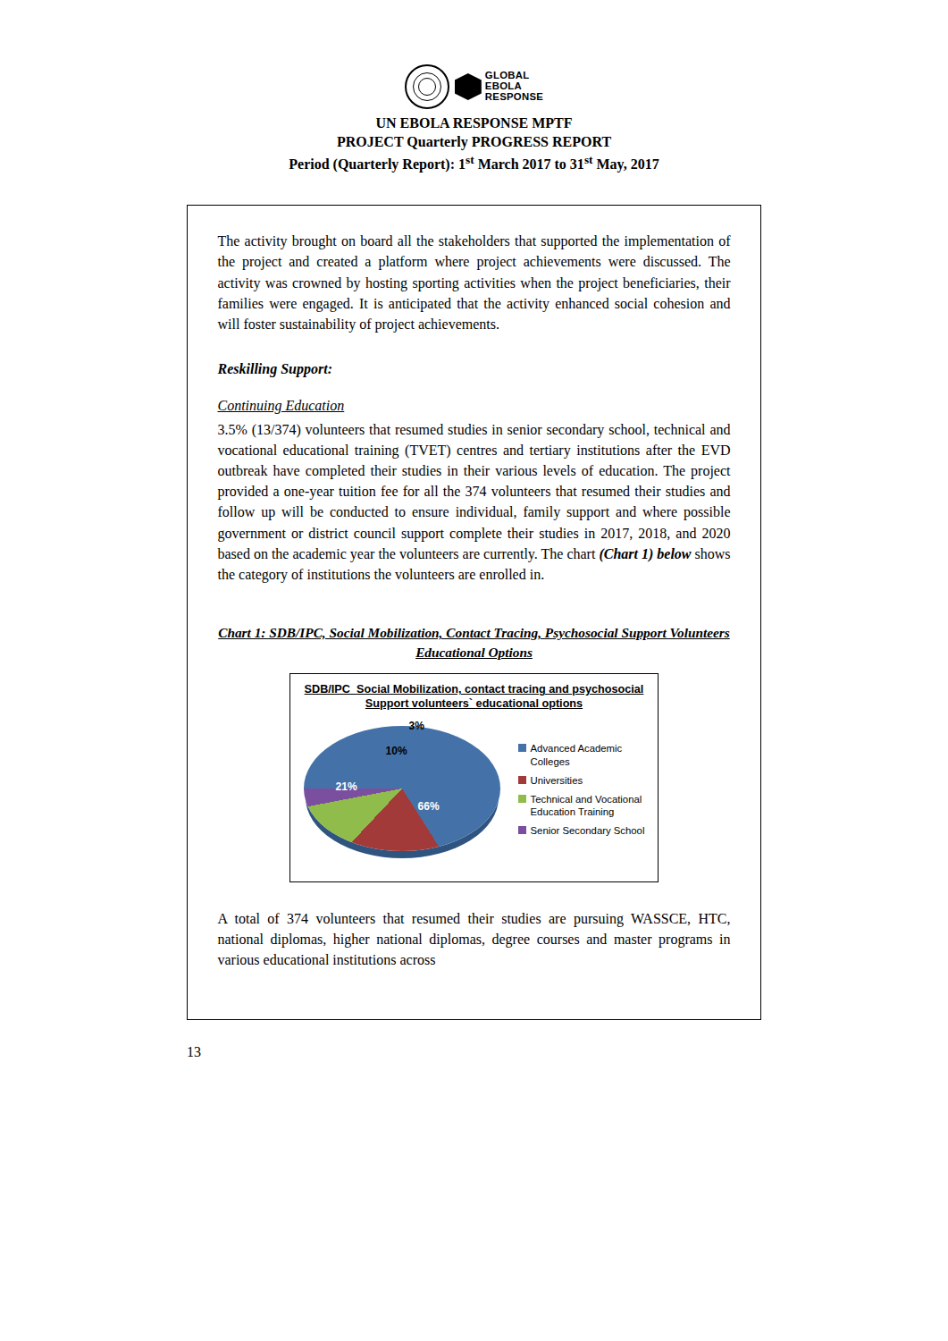GLOBAL
EBOLA
RESPONSE
UN EBOLA RESPONSE MPTF PROJECT Quarterly PROGRESS REPORT Period (Quarterly Report): 1st March 2017 to 31st May, 2017
The activity brought on board all the stakeholders that supported the implementation of the project and created a platform where project achievements were discussed. The activity was crowned by hosting sporting activities when the project beneficiaries, their families were engaged. It is anticipated that the activity enhanced social cohesion and will foster sustainability of project achievements.
Reskilling Support:
Continuing Education
3.5% (13/374) volunteers that resumed studies in senior secondary school, technical and vocational educational training (TVET) centres and tertiary institutions after the EVD outbreak have completed their studies in their various levels of education. The project provided a one-year tuition fee for all the 374 volunteers that resumed their studies and follow up will be conducted to ensure individual, family support and where possible government or district council support complete their studies in 2017, 2018, and 2020 based on the academic year the volunteers are currently. The chart (Chart 1) below shows the category of institutions the volunteers are enrolled in.
Chart 1: SDB/IPC, Social Mobilization, Contact Tracing, Psychosocial Support Volunteers Educational Options
SDB/IPC Social Mobilization, contact tracing and psychosocial
Support volunteers` educational options
66% 21% 10% 3%
Advanced Academic
Colleges
Universities
Technical and Vocational
Education Training
Senior Secondary School
A total of 374 volunteers that resumed their studies are pursuing WASSCE, HTC, national diplomas, higher national diplomas, degree courses and master programs in various educational institutions across
13